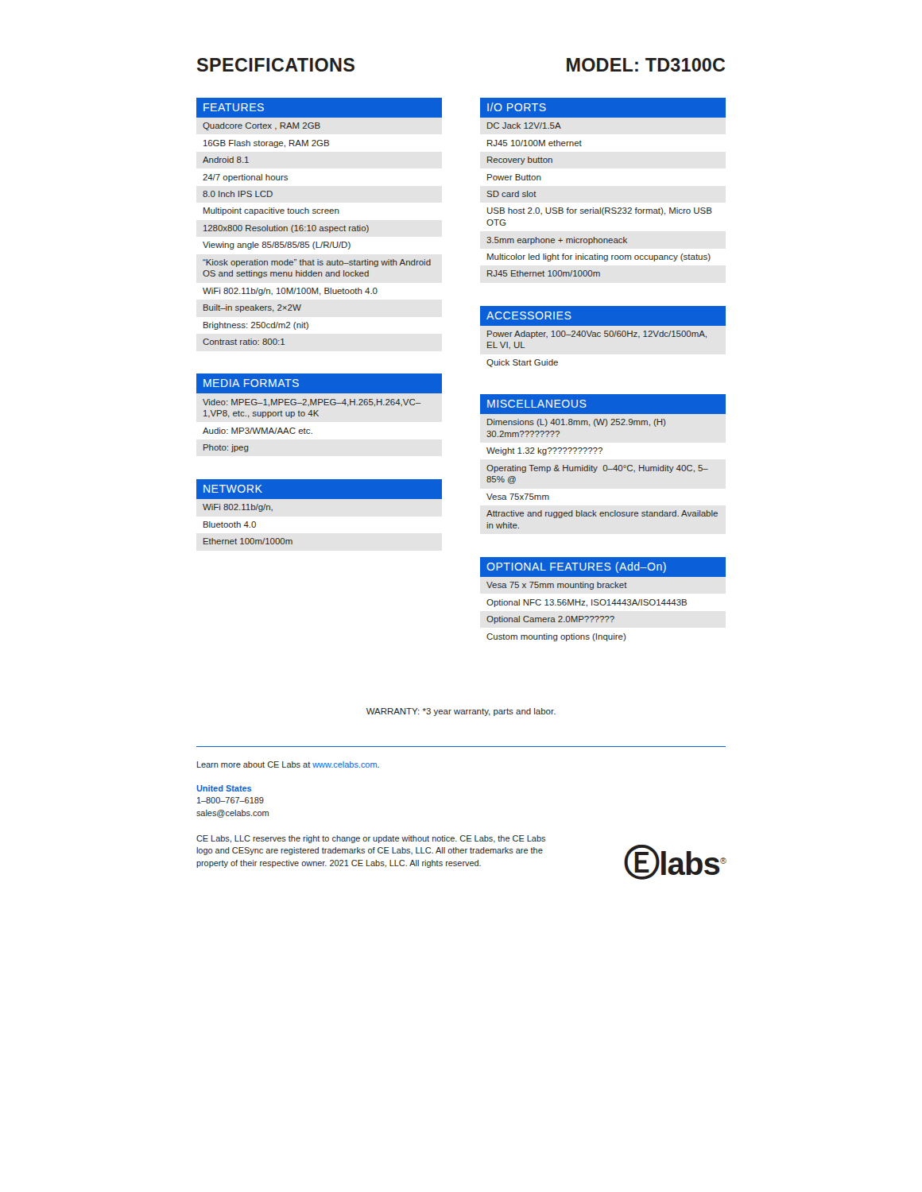SPECIFICATIONS
MODEL: TD3100C
FEATURES
| Quadcore Cortex , RAM 2GB |
| 16GB Flash storage, RAM 2GB |
| Android 8.1 |
| 24/7 opertional hours |
| 8.0 Inch IPS LCD |
| Multipoint capacitive touch screen |
| 1280x800 Resolution (16:10 aspect ratio) |
| Viewing angle 85/85/85/85 (L/R/U/D) |
| “Kiosk operation mode” that is auto–starting with Android OS and settings menu hidden and locked |
| WiFi 802.11b/g/n, 10M/100M, Bluetooth 4.0 |
| Built–in speakers, 2×2W |
| Brightness: 250cd/m2 (nit) |
| Contrast ratio: 800:1 |
MEDIA FORMATS
| Video: MPEG–1,MPEG–2,MPEG–4,H.265,H.264,VC–1,VP8, etc., support up to 4K |
| Audio: MP3/WMA/AAC etc. |
| Photo: jpeg |
NETWORK
| WiFi 802.11b/g/n, |
| Bluetooth 4.0 |
| Ethernet 100m/1000m |
I/O PORTS
| DC Jack 12V/1.5A |
| RJ45 10/100M ethernet |
| Recovery button |
| Power Button |
| SD card slot |
| USB host 2.0, USB for serial(RS232 format), Micro USB OTG |
| 3.5mm earphone + microphoneack |
| Multicolor led light for inicating room occupancy (status) |
| RJ45 Ethernet 100m/1000m |
ACCESSORIES
| Power Adapter, 100–240Vac 50/60Hz, 12Vdc/1500mA, EL VI, UL |
| Quick Start Guide |
MISCELLANEOUS
| Dimensions (L) 401.8mm, (W) 252.9mm, (H) 30.2mm???????? |
| Weight 1.32 kg??????????? |
| Operating Temp & Humidity 0–40°C, Humidity 40C, 5–85% @ |
| Vesa 75x75mm |
| Attractive and rugged black enclosure standard. Available in white. |
OPTIONAL FEATURES (Add–On)
| Vesa 75 x 75mm mounting bracket |
| Optional NFC 13.56MHz, ISO14443A/ISO14443B |
| Optional Camera 2.0MP?????? |
| Custom mounting options (Inquire) |
WARRANTY: *3 year warranty, parts and labor.
Learn more about CE Labs at www.celabs.com.
United States
1–800–767–6189
sales@celabs.com
CE Labs, LLC reserves the right to change or update without notice. CE Labs, the CE Labs logo and CESync are registered trademarks of CE Labs, LLC. All other trademarks are the property of their respective owner. 2021 CE Labs, LLC. All rights reserved.
Ⓔlabs®